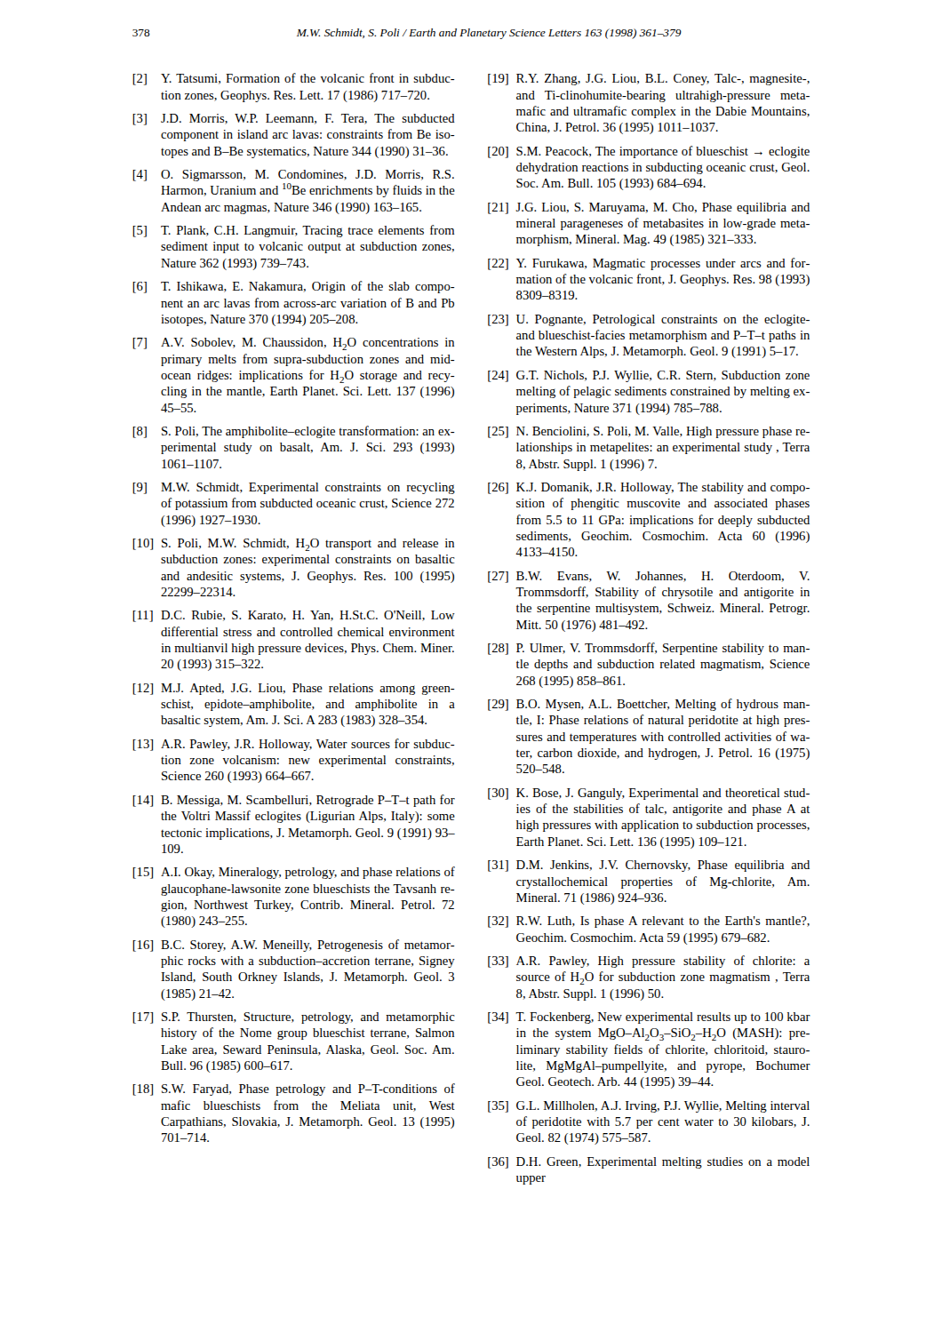378 M.W. Schmidt, S. Poli / Earth and Planetary Science Letters 163 (1998) 361–379
[2] Y. Tatsumi, Formation of the volcanic front in subduction zones, Geophys. Res. Lett. 17 (1986) 717–720.
[3] J.D. Morris, W.P. Leemann, F. Tera, The subducted component in island arc lavas: constraints from Be isotopes and B–Be systematics, Nature 344 (1990) 31–36.
[4] O. Sigmarsson, M. Condomines, J.D. Morris, R.S. Harmon, Uranium and 10Be enrichments by fluids in the Andean arc magmas, Nature 346 (1990) 163–165.
[5] T. Plank, C.H. Langmuir, Tracing trace elements from sediment input to volcanic output at subduction zones, Nature 362 (1993) 739–743.
[6] T. Ishikawa, E. Nakamura, Origin of the slab component an arc lavas from across-arc variation of B and Pb isotopes, Nature 370 (1994) 205–208.
[7] A.V. Sobolev, M. Chaussidon, H2O concentrations in primary melts from supra-subduction zones and mid-ocean ridges: implications for H2O storage and recycling in the mantle, Earth Planet. Sci. Lett. 137 (1996) 45–55.
[8] S. Poli, The amphibolite–eclogite transformation: an experimental study on basalt, Am. J. Sci. 293 (1993) 1061–1107.
[9] M.W. Schmidt, Experimental constraints on recycling of potassium from subducted oceanic crust, Science 272 (1996) 1927–1930.
[10] S. Poli, M.W. Schmidt, H2O transport and release in subduction zones: experimental constraints on basaltic and andesitic systems, J. Geophys. Res. 100 (1995) 22299–22314.
[11] D.C. Rubie, S. Karato, H. Yan, H.St.C. O'Neill, Low differential stress and controlled chemical environment in multianvil high pressure devices, Phys. Chem. Miner. 20 (1993) 315–322.
[12] M.J. Apted, J.G. Liou, Phase relations among greenschist, epidote–amphibolite, and amphibolite in a basaltic system, Am. J. Sci. A 283 (1983) 328–354.
[13] A.R. Pawley, J.R. Holloway, Water sources for subduction zone volcanism: new experimental constraints, Science 260 (1993) 664–667.
[14] B. Messiga, M. Scambelluri, Retrograde P–T–t path for the Voltri Massif eclogites (Ligurian Alps, Italy): some tectonic implications, J. Metamorph. Geol. 9 (1991) 93–109.
[15] A.I. Okay, Mineralogy, petrology, and phase relations of glaucophane-lawsonite zone blueschists the Tavsanh region, Northwest Turkey, Contrib. Mineral. Petrol. 72 (1980) 243–255.
[16] B.C. Storey, A.W. Meneilly, Petrogenesis of metamorphic rocks with a subduction–accretion terrane, Signey Island, South Orkney Islands, J. Metamorph. Geol. 3 (1985) 21–42.
[17] S.P. Thursten, Structure, petrology, and metamorphic history of the Nome group blueschist terrane, Salmon Lake area, Seward Peninsula, Alaska, Geol. Soc. Am. Bull. 96 (1985) 600–617.
[18] S.W. Faryad, Phase petrology and P–T-conditions of mafic blueschists from the Meliata unit, West Carpathians, Slovakia, J. Metamorph. Geol. 13 (1995) 701–714.
[19] R.Y. Zhang, J.G. Liou, B.L. Coney, Talc-, magnesite-, and Ti-clinohumite-bearing ultrahigh-pressure meta-mafic and ultramafic complex in the Dabie Mountains, China, J. Petrol. 36 (1995) 1011–1037.
[20] S.M. Peacock, The importance of blueschist → eclogite dehydration reactions in subducting oceanic crust, Geol. Soc. Am. Bull. 105 (1993) 684–694.
[21] J.G. Liou, S. Maruyama, M. Cho, Phase equilibria and mineral parageneses of metabasites in low-grade metamorphism, Mineral. Mag. 49 (1985) 321–333.
[22] Y. Furukawa, Magmatic processes under arcs and formation of the volcanic front, J. Geophys. Res. 98 (1993) 8309–8319.
[23] U. Pognante, Petrological constraints on the eclogite- and blueschist-facies metamorphism and P–T–t paths in the Western Alps, J. Metamorph. Geol. 9 (1991) 5–17.
[24] G.T. Nichols, P.J. Wyllie, C.R. Stern, Subduction zone melting of pelagic sediments constrained by melting experiments, Nature 371 (1994) 785–788.
[25] N. Benciolini, S. Poli, M. Valle, High pressure phase relationships in metapelites: an experimental study , Terra 8, Abstr. Suppl. 1 (1996) 7.
[26] K.J. Domanik, J.R. Holloway, The stability and composition of phengitic muscovite and associated phases from 5.5 to 11 GPa: implications for deeply subducted sediments, Geochim. Cosmochim. Acta 60 (1996) 4133–4150.
[27] B.W. Evans, W. Johannes, H. Oterdoom, V. Trommsdorff, Stability of chrysotile and antigorite in the serpentine multisystem, Schweiz. Mineral. Petrogr. Mitt. 50 (1976) 481–492.
[28] P. Ulmer, V. Trommsdorff, Serpentine stability to mantle depths and subduction related magmatism, Science 268 (1995) 858–861.
[29] B.O. Mysen, A.L. Boettcher, Melting of hydrous mantle, I: Phase relations of natural peridotite at high pressures and temperatures with controlled activities of water, carbon dioxide, and hydrogen, J. Petrol. 16 (1975) 520–548.
[30] K. Bose, J. Ganguly, Experimental and theoretical studies of the stabilities of talc, antigorite and phase A at high pressures with application to subduction processes, Earth Planet. Sci. Lett. 136 (1995) 109–121.
[31] D.M. Jenkins, J.V. Chernovsky, Phase equilibria and crystallochemical properties of Mg-chlorite, Am. Mineral. 71 (1986) 924–936.
[32] R.W. Luth, Is phase A relevant to the Earth's mantle?, Geochim. Cosmochim. Acta 59 (1995) 679–682.
[33] A.R. Pawley, High pressure stability of chlorite: a source of H2O for subduction zone magmatism , Terra 8, Abstr. Suppl. 1 (1996) 50.
[34] T. Fockenberg, New experimental results up to 100 kbar in the system MgO–Al2O3–SiO2–H2O (MASH): preliminary stability fields of chlorite, chloritoid, staurolite, MgMgAl–pumpellyite, and pyrope, Bochumer Geol. Geotech. Arb. 44 (1995) 39–44.
[35] G.L. Millholen, A.J. Irving, P.J. Wyllie, Melting interval of peridotite with 5.7 per cent water to 30 kilobars, J. Geol. 82 (1974) 575–587.
[36] D.H. Green, Experimental melting studies on a model upper